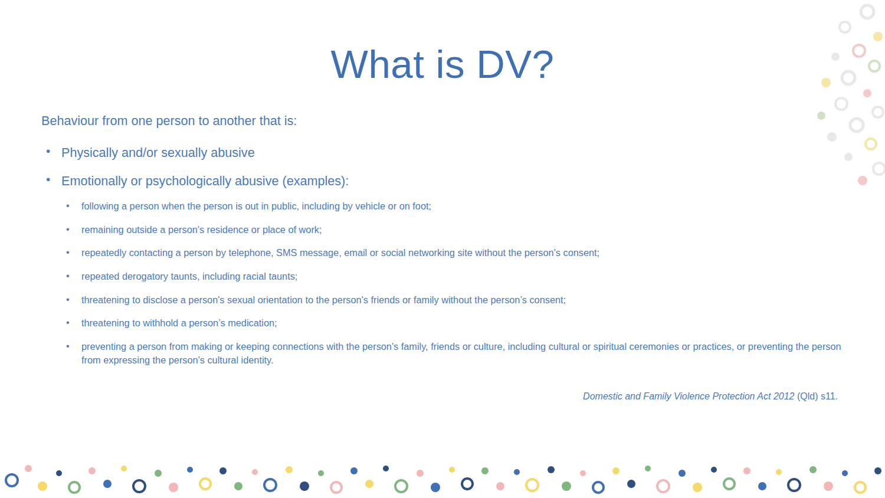What is DV?
Behaviour from one person to another that is:
Physically and/or sexually abusive
Emotionally or psychologically abusive (examples):
following a person when the person is out in public, including by vehicle or on foot;
remaining outside a person's residence or place of work;
repeatedly contacting a person by telephone, SMS message, email or social networking site without the person's consent;
repeated derogatory taunts, including racial taunts;
threatening to disclose a person's sexual orientation to the person's friends or family without the person’s consent;
threatening to withhold a person’s medication;
preventing a person from making or keeping connections with the person's family, friends or culture, including cultural or spiritual ceremonies or practices, or preventing the person from expressing the person's cultural identity.
Domestic and Family Violence Protection Act 2012 (Qld) s11.